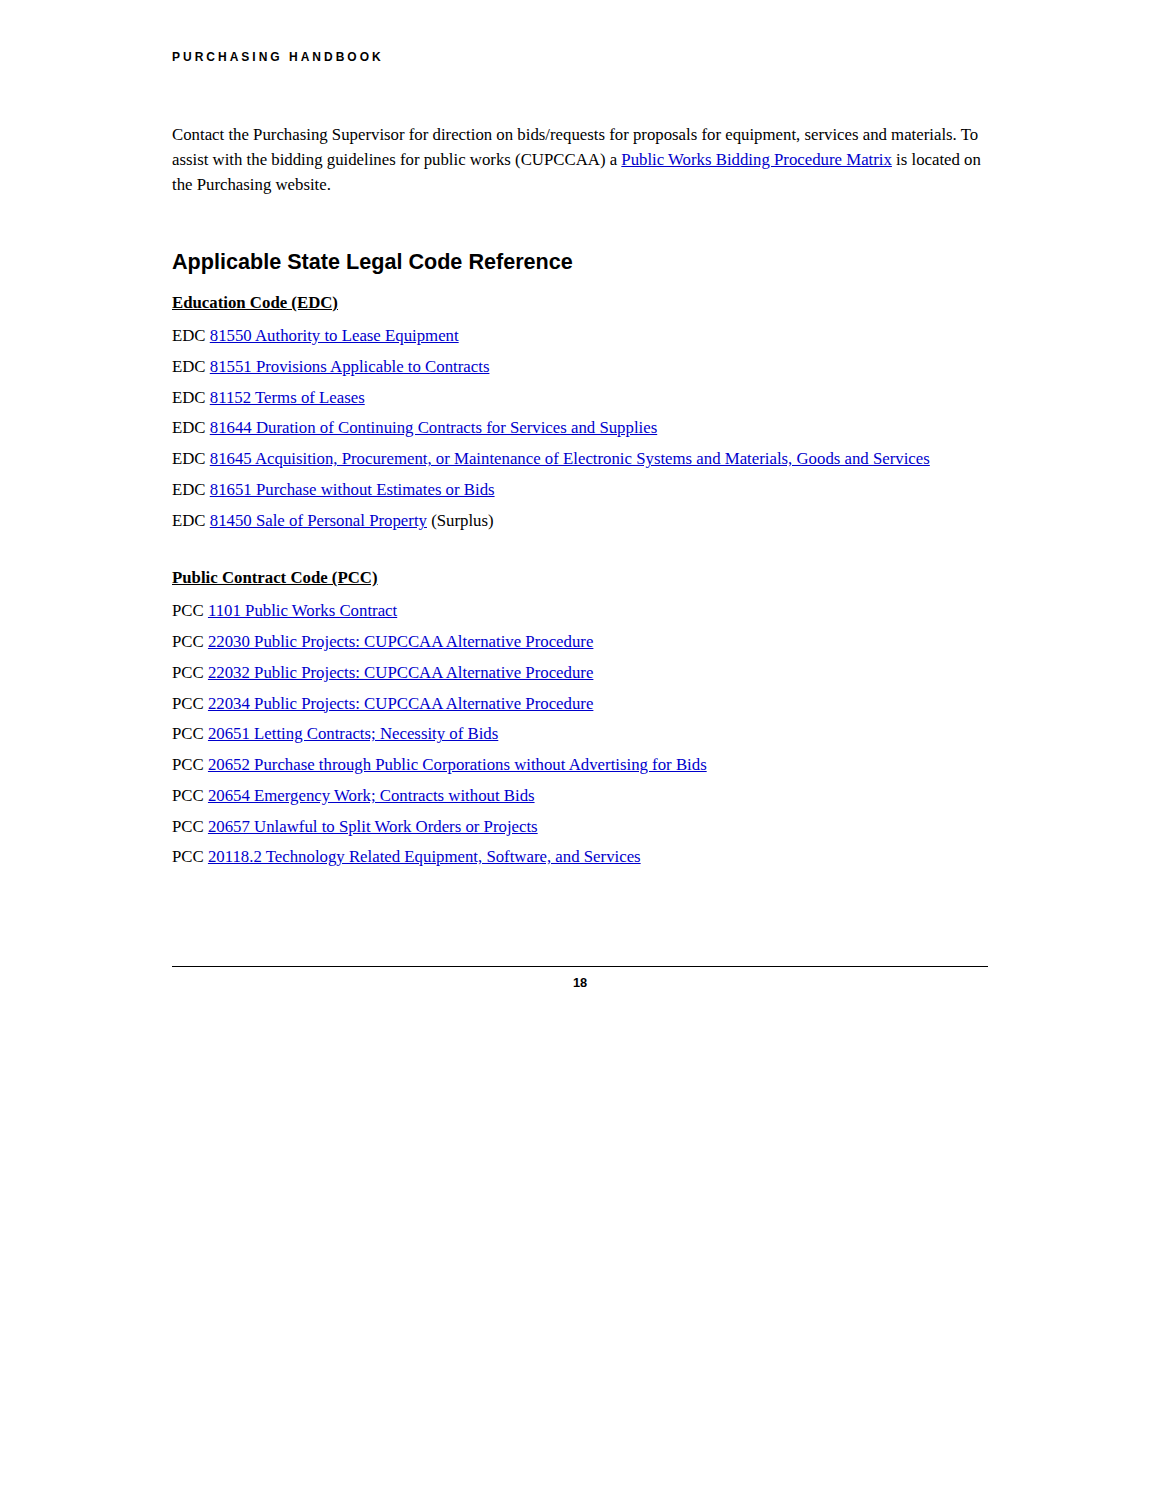Purchasing Handbook
Contact the Purchasing Supervisor for direction on bids/requests for proposals for equipment, services and materials. To assist with the bidding guidelines for public works (CUPCCAA) a Public Works Bidding Procedure Matrix is located on the Purchasing website.
Applicable State Legal Code Reference
Education Code (EDC)
EDC 81550 Authority to Lease Equipment
EDC 81551 Provisions Applicable to Contracts
EDC 81152 Terms of Leases
EDC 81644 Duration of Continuing Contracts for Services and Supplies
EDC 81645 Acquisition, Procurement, or Maintenance of Electronic Systems and Materials, Goods and Services
EDC 81651 Purchase without Estimates or Bids
EDC 81450 Sale of Personal Property (Surplus)
Public Contract Code (PCC)
PCC 1101 Public Works Contract
PCC 22030 Public Projects: CUPCCAA Alternative Procedure
PCC 22032 Public Projects: CUPCCAA Alternative Procedure
PCC 22034 Public Projects: CUPCCAA Alternative Procedure
PCC 20651 Letting Contracts; Necessity of Bids
PCC 20652 Purchase through Public Corporations without Advertising for Bids
PCC 20654 Emergency Work; Contracts without Bids
PCC 20657 Unlawful to Split Work Orders or Projects
PCC 20118.2 Technology Related Equipment, Software, and Services
18